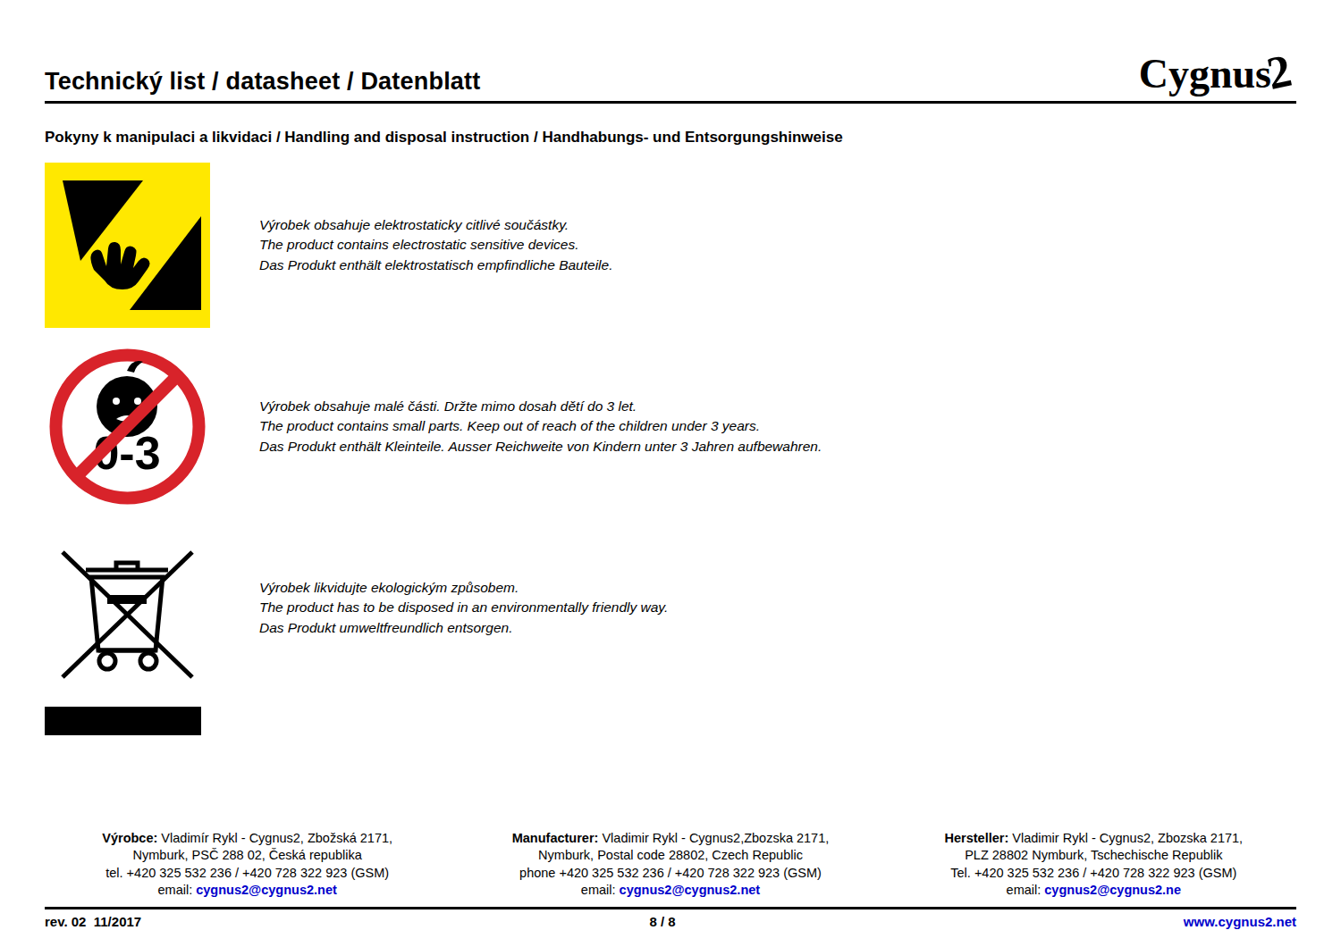Technický list / datasheet / Datenblatt
Cygnus2
Pokyny k manipulaci a likvidaci / Handling and disposal instruction / Handhabungs- und Entsorgungshinweise
Výrobek obsahuje elektrostaticky citlivé součástky.
The product contains electrostatic sensitive devices.
Das Produkt enthält elektrostatisch empfindliche Bauteile.
0-3
Výrobek obsahuje malé části. Držte mimo dosah dětí do 3 let.
The product contains small parts. Keep out of reach of the children under 3 years.
Das Produkt enthält Kleinteile. Ausser Reichweite von Kindern unter 3 Jahren aufbewahren.
Výrobek likvidujte ekologickým způsobem.
The product has to be disposed in an environmentally friendly way.
Das Produkt umweltfreundlich entsorgen.
Výrobce: Vladimír Rykl - Cygnus2, Zbožská 2171,
Nymburk, PSČ 288 02, Česká republika
tel. +420 325 532 236 / +420 728 322 923 (GSM)
email: cygnus2@cygnus2.net
Manufacturer: Vladimir Rykl - Cygnus2,Zbozska 2171,
Nymburk, Postal code 28802, Czech Republic
phone +420 325 532 236 / +420 728 322 923 (GSM)
email: cygnus2@cygnus2.net
Hersteller: Vladimir Rykl - Cygnus2, Zbozska 2171,
PLZ 28802 Nymburk, Tschechische Republik
Tel. +420 325 532 236 / +420 728 322 923 (GSM)
email: cygnus2@cygnus2.ne
rev. 02 11/2017
8 / 8
www.cygnus2.net